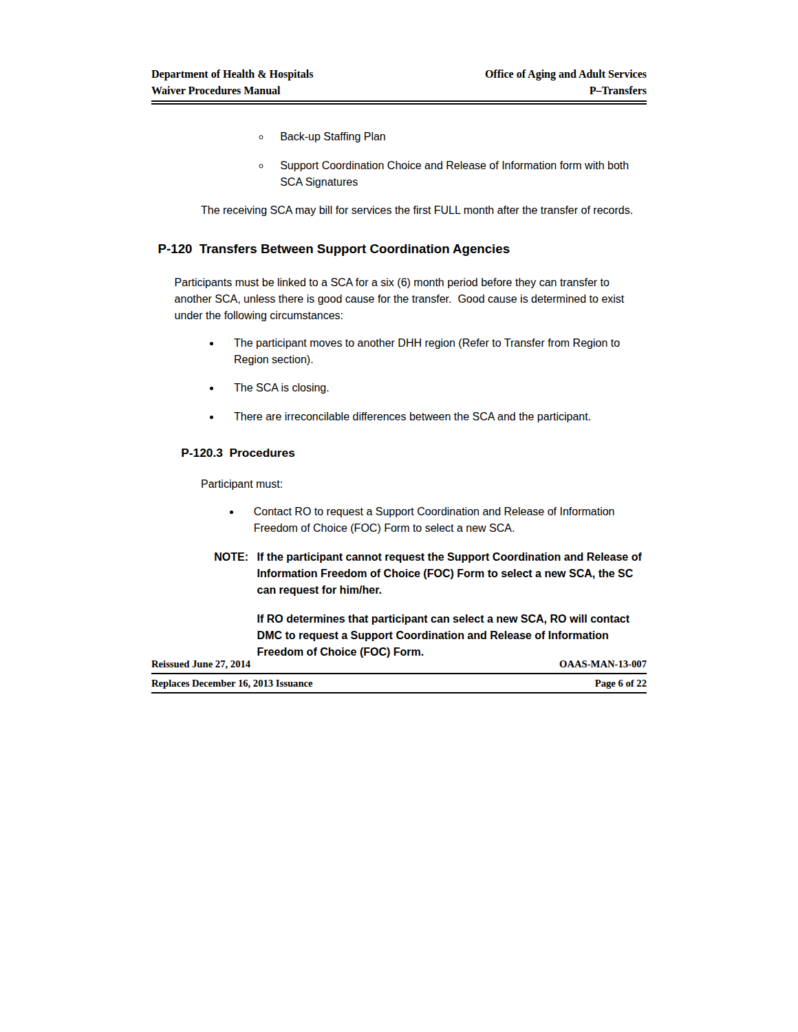Department of Health & Hospitals Office of Aging and Adult Services
Waiver Procedures Manual P–Transfers
Back-up Staffing Plan
Support Coordination Choice and Release of Information form with both SCA Signatures
The receiving SCA may bill for services the first FULL month after the transfer of records.
P-120 Transfers Between Support Coordination Agencies
Participants must be linked to a SCA for a six (6) month period before they can transfer to another SCA, unless there is good cause for the transfer. Good cause is determined to exist under the following circumstances:
The participant moves to another DHH region (Refer to Transfer from Region to Region section).
The SCA is closing.
There are irreconcilable differences between the SCA and the participant.
P-120.3 Procedures
Participant must:
Contact RO to request a Support Coordination and Release of Information Freedom of Choice (FOC) Form to select a new SCA.
NOTE: If the participant cannot request the Support Coordination and Release of Information Freedom of Choice (FOC) Form to select a new SCA, the SC can request for him/her.
If RO determines that participant can select a new SCA, RO will contact DMC to request a Support Coordination and Release of Information Freedom of Choice (FOC) Form.
Reissued June 27, 2014 OAAS-MAN-13-007
Replaces December 16, 2013 Issuance Page 6 of 22